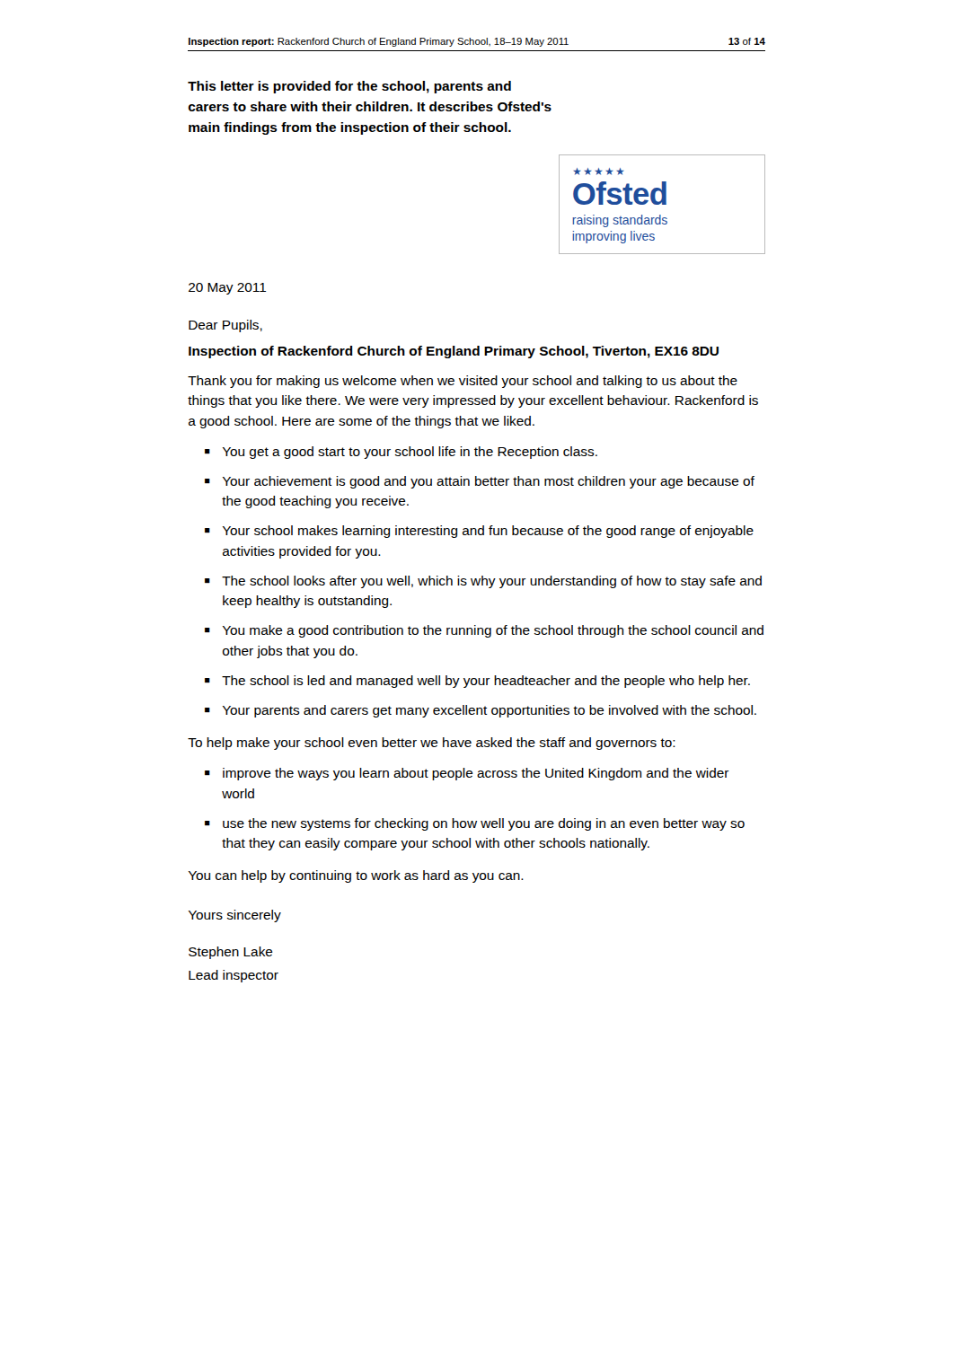Inspection report: Rackenford Church of England Primary School, 18–19 May 2011
13 of 14
This letter is provided for the school, parents and
carers to share with their children. It describes Ofsted's
main findings from the inspection of their school.
★★★★★
Ofsted
raising standards
improving lives
20 May 2011
Dear Pupils,
Inspection of Rackenford Church of England Primary School, Tiverton, EX16 8DU
Thank you for making us welcome when we visited your school and talking to us about the things that you like there. We were very impressed by your excellent behaviour. Rackenford is a good school. Here are some of the things that we liked.
You get a good start to your school life in the Reception class.
Your achievement is good and you attain better than most children your age because of the good teaching you receive.
Your school makes learning interesting and fun because of the good range of enjoyable activities provided for you.
The school looks after you well, which is why your understanding of how to stay safe and keep healthy is outstanding.
You make a good contribution to the running of the school through the school council and other jobs that you do.
The school is led and managed well by your headteacher and the people who help her.
Your parents and carers get many excellent opportunities to be involved with the school.
To help make your school even better we have asked the staff and governors to:
improve the ways you learn about people across the United Kingdom and the wider world
use the new systems for checking on how well you are doing in an even better way so that they can easily compare your school with other schools nationally.
You can help by continuing to work as hard as you can.
Yours sincerely
Stephen Lake
Lead inspector